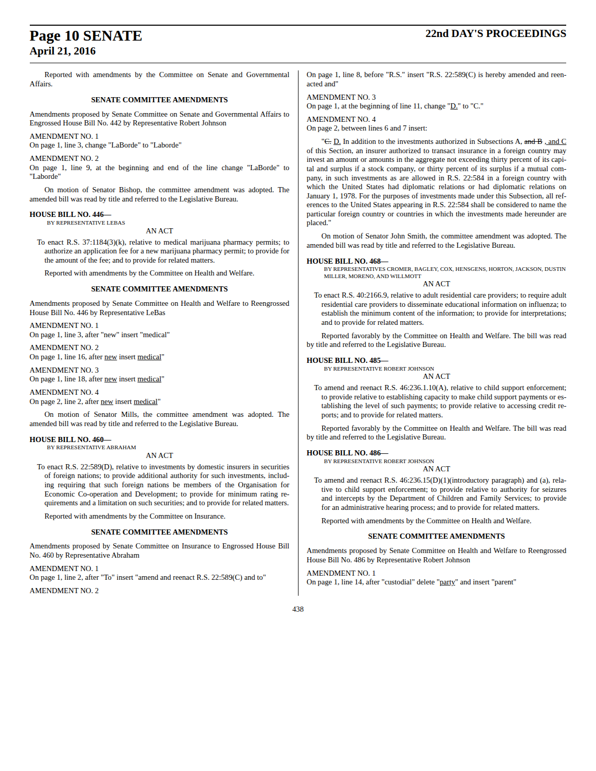Page 10 SENATE
22nd DAY'S PROCEEDINGS
April 21, 2016
Reported with amendments by the Committee on Senate and Governmental Affairs.
SENATE COMMITTEE AMENDMENTS
Amendments proposed by Senate Committee on Senate and Governmental Affairs to Engrossed House Bill No. 442 by Representative Robert Johnson
AMENDMENT NO. 1
On page 1, line 3, change "LaBorde" to "Laborde"
AMENDMENT NO. 2
On page 1, line 9, at the beginning and end of the line change "LaBorde" to "Laborde"
On motion of Senator Bishop, the committee amendment was adopted. The amended bill was read by title and referred to the Legislative Bureau.
HOUSE BILL NO. 446—
BY REPRESENTATIVE LEBAS
AN ACT
To enact R.S. 37:1184(3)(k), relative to medical marijuana pharmacy permits; to authorize an application fee for a new marijuana pharmacy permit; to provide for the amount of the fee; and to provide for related matters.
Reported with amendments by the Committee on Health and Welfare.
SENATE COMMITTEE AMENDMENTS
Amendments proposed by Senate Committee on Health and Welfare to Reengrossed House Bill No. 446 by Representative LeBas
AMENDMENT NO. 1
On page 1, line 3, after "new" insert "medical"
AMENDMENT NO. 2
On page 1, line 16, after new insert medical"
AMENDMENT NO. 3
On page 1, line 18, after new insert medical"
AMENDMENT NO. 4
On page 2, line 2, after new insert medical"
On motion of Senator Mills, the committee amendment was adopted. The amended bill was read by title and referred to the Legislative Bureau.
HOUSE BILL NO. 460—
BY REPRESENTATIVE ABRAHAM
AN ACT
To enact R.S. 22:589(D), relative to investments by domestic insurers in securities of foreign nations; to provide additional authority for such investments, including requiring that such foreign nations be members of the Organisation for Economic Co-operation and Development; to provide for minimum rating requirements and a limitation on such securities; and to provide for related matters.
Reported with amendments by the Committee on Insurance.
SENATE COMMITTEE AMENDMENTS
Amendments proposed by Senate Committee on Insurance to Engrossed House Bill No. 460 by Representative Abraham
AMENDMENT NO. 1
On page 1, line 2, after "To" insert "amend and reenact R.S. 22:589(C) and to"
AMENDMENT NO. 2
On page 1, line 8, before "R.S." insert "R.S. 22:589(C) is hereby amended and reenacted and"
AMENDMENT NO. 3
On page 1, at the beginning of line 11, change "D." to "C."
AMENDMENT NO. 4
On page 2, between lines 6 and 7 insert:
"C. D. In addition to the investments authorized in Subsections A, and B , and C of this Section, an insurer authorized to transact insurance in a foreign country may invest an amount or amounts in the aggregate not exceeding thirty percent of its capital and surplus if a stock company, or thirty percent of its surplus if a mutual company, in such investments as are allowed in R.S. 22:584 in a foreign country with which the United States had diplomatic relations or had diplomatic relations on January 1, 1978. For the purposes of investments made under this Subsection, all references to the United States appearing in R.S. 22:584 shall be considered to name the particular foreign country or countries in which the investments made hereunder are placed."
On motion of Senator John Smith, the committee amendment was adopted. The amended bill was read by title and referred to the Legislative Bureau.
HOUSE BILL NO. 468—
BY REPRESENTATIVES CROMER, BAGLEY, COX, HENSGENS, HORTON, JACKSON, DUSTIN MILLER, MORENO, AND WILLMOTT
AN ACT
To enact R.S. 40:2166.9, relative to adult residential care providers; to require adult residential care providers to disseminate educational information on influenza; to establish the minimum content of the information; to provide for interpretations; and to provide for related matters.
Reported favorably by the Committee on Health and Welfare. The bill was read by title and referred to the Legislative Bureau.
HOUSE BILL NO. 485—
BY REPRESENTATIVE ROBERT JOHNSON
AN ACT
To amend and reenact R.S. 46:236.1.10(A), relative to child support enforcement; to provide relative to establishing capacity to make child support payments or establishing the level of such payments; to provide relative to accessing credit reports; and to provide for related matters.
Reported favorably by the Committee on Health and Welfare. The bill was read by title and referred to the Legislative Bureau.
HOUSE BILL NO. 486—
BY REPRESENTATIVE ROBERT JOHNSON
AN ACT
To amend and reenact R.S. 46:236.15(D)(1)(introductory paragraph) and (a), relative to child support enforcement; to provide relative to authority for seizures and intercepts by the Department of Children and Family Services; to provide for an administrative hearing process; and to provide for related matters.
Reported with amendments by the Committee on Health and Welfare.
SENATE COMMITTEE AMENDMENTS
Amendments proposed by Senate Committee on Health and Welfare to Reengrossed House Bill No. 486 by Representative Robert Johnson
AMENDMENT NO. 1
On page 1, line 14, after "custodial" delete "party" and insert "parent"
438